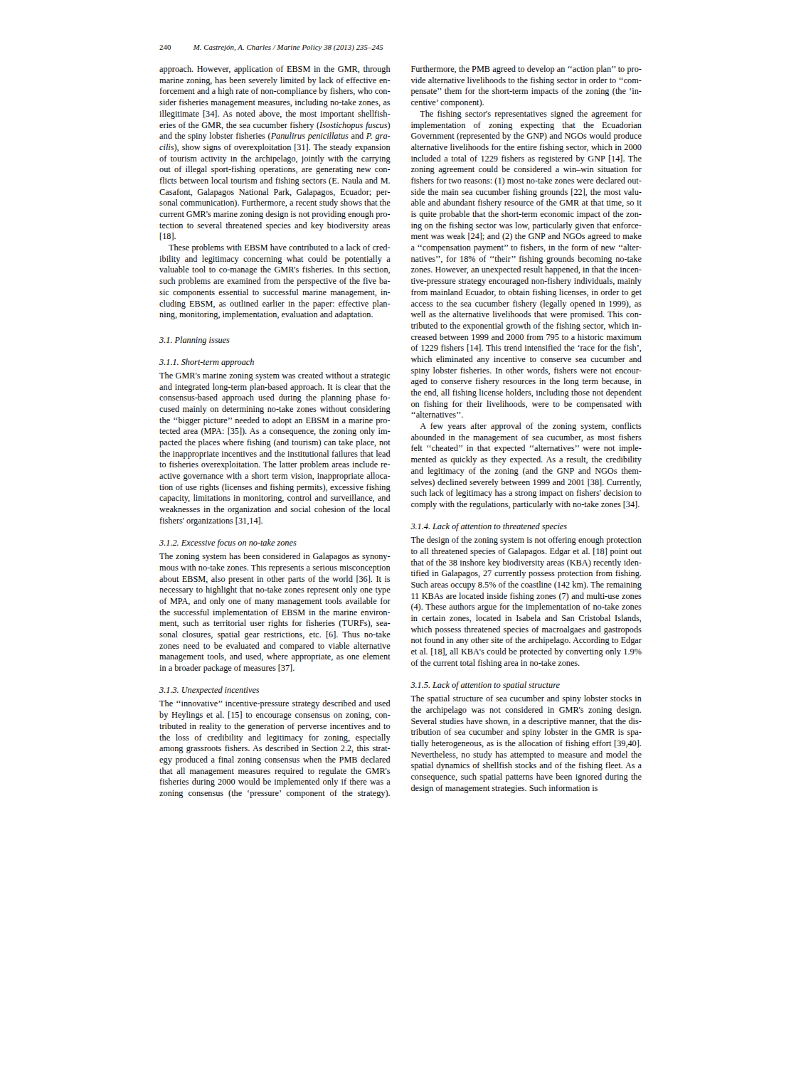240 M. Castrejón, A. Charles / Marine Policy 38 (2013) 235–245
approach. However, application of EBSM in the GMR, through marine zoning, has been severely limited by lack of effective enforcement and a high rate of non-compliance by fishers, who consider fisheries management measures, including no-take zones, as illegitimate [34]. As noted above, the most important shellfisheries of the GMR, the sea cucumber fishery (Isostichopus fuscus) and the spiny lobster fisheries (Panulirus penicillatus and P. gracilis), show signs of overexploitation [31]. The steady expansion of tourism activity in the archipelago, jointly with the carrying out of illegal sport-fishing operations, are generating new conflicts between local tourism and fishing sectors (E. Naula and M. Casafont, Galapagos National Park, Galapagos, Ecuador; personal communication). Furthermore, a recent study shows that the current GMR's marine zoning design is not providing enough protection to several threatened species and key biodiversity areas [18].
These problems with EBSM have contributed to a lack of credibility and legitimacy concerning what could be potentially a valuable tool to co-manage the GMR's fisheries. In this section, such problems are examined from the perspective of the five basic components essential to successful marine management, including EBSM, as outlined earlier in the paper: effective planning, monitoring, implementation, evaluation and adaptation.
3.1. Planning issues
3.1.1. Short-term approach
The GMR's marine zoning system was created without a strategic and integrated long-term plan-based approach. It is clear that the consensus-based approach used during the planning phase focused mainly on determining no-take zones without considering the ‘‘bigger picture’’ needed to adopt an EBSM in a marine protected area (MPA: [35]). As a consequence, the zoning only impacted the places where fishing (and tourism) can take place, not the inappropriate incentives and the institutional failures that lead to fisheries overexploitation. The latter problem areas include reactive governance with a short term vision, inappropriate allocation of use rights (licenses and fishing permits), excessive fishing capacity, limitations in monitoring, control and surveillance, and weaknesses in the organization and social cohesion of the local fishers' organizations [31,14].
3.1.2. Excessive focus on no-take zones
The zoning system has been considered in Galapagos as synonymous with no-take zones. This represents a serious misconception about EBSM, also present in other parts of the world [36]. It is necessary to highlight that no-take zones represent only one type of MPA, and only one of many management tools available for the successful implementation of EBSM in the marine environment, such as territorial user rights for fisheries (TURFs), seasonal closures, spatial gear restrictions, etc. [6]. Thus no-take zones need to be evaluated and compared to viable alternative management tools, and used, where appropriate, as one element in a broader package of measures [37].
3.1.3. Unexpected incentives
The ‘‘innovative’’ incentive-pressure strategy described and used by Heylings et al. [15] to encourage consensus on zoning, contributed in reality to the generation of perverse incentives and to the loss of credibility and legitimacy for zoning, especially among grassroots fishers. As described in Section 2.2, this strategy produced a final zoning consensus when the PMB declared that all management measures required to regulate the GMR's fisheries during 2000 would be implemented only if there was a zoning consensus (the ‘pressure’ component of the strategy). Furthermore, the PMB agreed to develop an ‘‘action plan’’ to provide alternative livelihoods to the fishing sector in order to ‘‘compensate’’ them for the short-term impacts of the zoning (the ‘incentive’ component).
The fishing sector's representatives signed the agreement for implementation of zoning expecting that the Ecuadorian Government (represented by the GNP) and NGOs would produce alternative livelihoods for the entire fishing sector, which in 2000 included a total of 1229 fishers as registered by GNP [14]. The zoning agreement could be considered a win–win situation for fishers for two reasons: (1) most no-take zones were declared outside the main sea cucumber fishing grounds [22], the most valuable and abundant fishery resource of the GMR at that time, so it is quite probable that the short-term economic impact of the zoning on the fishing sector was low, particularly given that enforcement was weak [24]; and (2) the GNP and NGOs agreed to make a ‘‘compensation payment’’ to fishers, in the form of new ‘‘alternatives’’, for 18% of ‘‘their’’ fishing grounds becoming no-take zones. However, an unexpected result happened, in that the incentive-pressure strategy encouraged non-fishery individuals, mainly from mainland Ecuador, to obtain fishing licenses, in order to get access to the sea cucumber fishery (legally opened in 1999), as well as the alternative livelihoods that were promised. This contributed to the exponential growth of the fishing sector, which increased between 1999 and 2000 from 795 to a historic maximum of 1229 fishers [14]. This trend intensified the ‘race for the fish’, which eliminated any incentive to conserve sea cucumber and spiny lobster fisheries. In other words, fishers were not encouraged to conserve fishery resources in the long term because, in the end, all fishing license holders, including those not dependent on fishing for their livelihoods, were to be compensated with ‘‘alternatives’’.
A few years after approval of the zoning system, conflicts abounded in the management of sea cucumber, as most fishers felt ‘‘cheated’’ in that expected ‘‘alternatives’’ were not implemented as quickly as they expected. As a result, the credibility and legitimacy of the zoning (and the GNP and NGOs themselves) declined severely between 1999 and 2001 [38]. Currently, such lack of legitimacy has a strong impact on fishers' decision to comply with the regulations, particularly with no-take zones [34].
3.1.4. Lack of attention to threatened species
The design of the zoning system is not offering enough protection to all threatened species of Galapagos. Edgar et al. [18] point out that of the 38 inshore key biodiversity areas (KBA) recently identified in Galapagos, 27 currently possess protection from fishing. Such areas occupy 8.5% of the coastline (142 km). The remaining 11 KBAs are located inside fishing zones (7) and multi-use zones (4). These authors argue for the implementation of no-take zones in certain zones, located in Isabela and San Cristobal Islands, which possess threatened species of macroalgaes and gastropods not found in any other site of the archipelago. According to Edgar et al. [18], all KBA's could be protected by converting only 1.9% of the current total fishing area in no-take zones.
3.1.5. Lack of attention to spatial structure
The spatial structure of sea cucumber and spiny lobster stocks in the archipelago was not considered in GMR's zoning design. Several studies have shown, in a descriptive manner, that the distribution of sea cucumber and spiny lobster in the GMR is spatially heterogeneous, as is the allocation of fishing effort [39,40]. Nevertheless, no study has attempted to measure and model the spatial dynamics of shellfish stocks and of the fishing fleet. As a consequence, such spatial patterns have been ignored during the design of management strategies. Such information is